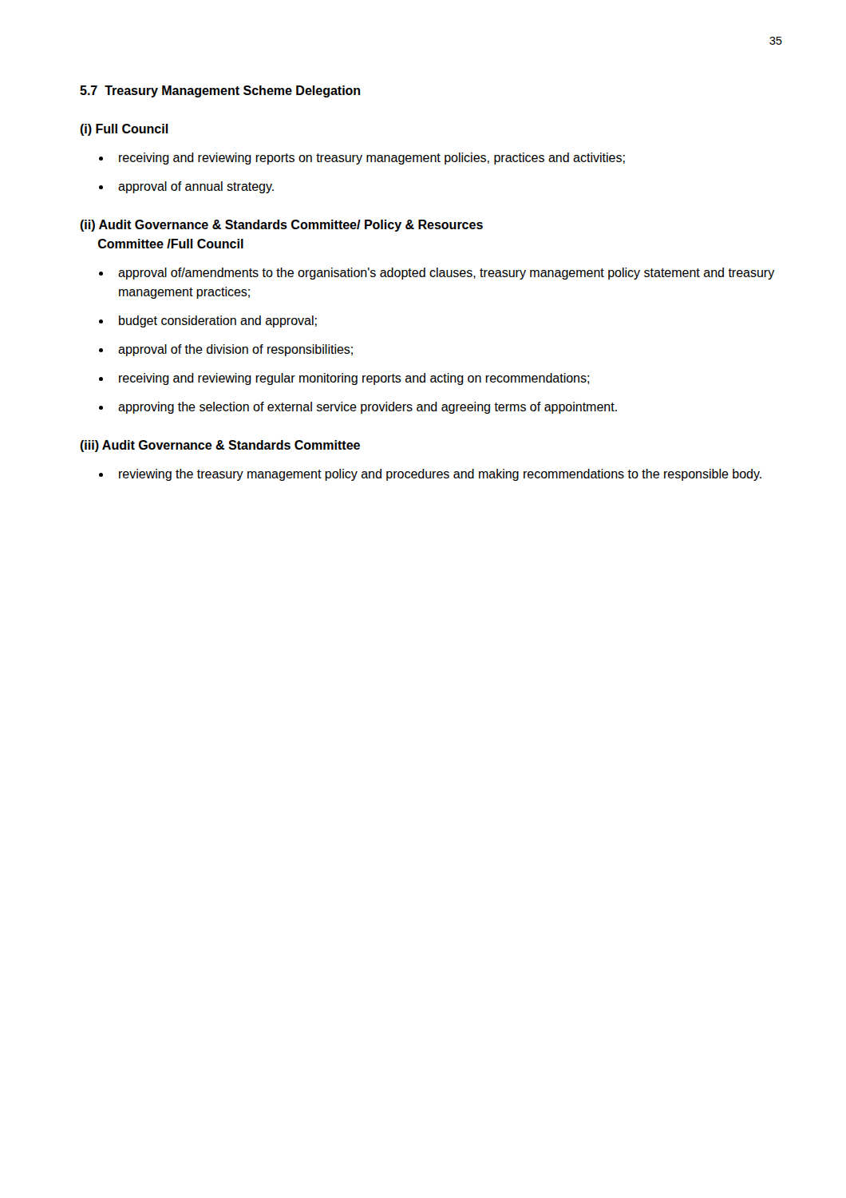35
5.7 Treasury Management Scheme Delegation
(i) Full Council
receiving and reviewing reports on treasury management policies, practices and activities;
approval of annual strategy.
(ii) Audit Governance & Standards Committee/ Policy & Resources
Committee /Full Council
approval of/amendments to the organisation's adopted clauses, treasury management policy statement and treasury management practices;
budget consideration and approval;
approval of the division of responsibilities;
receiving and reviewing regular monitoring reports and acting on recommendations;
approving the selection of external service providers and agreeing terms of appointment.
(iii) Audit Governance & Standards Committee
reviewing the treasury management policy and procedures and making recommendations to the responsible body.